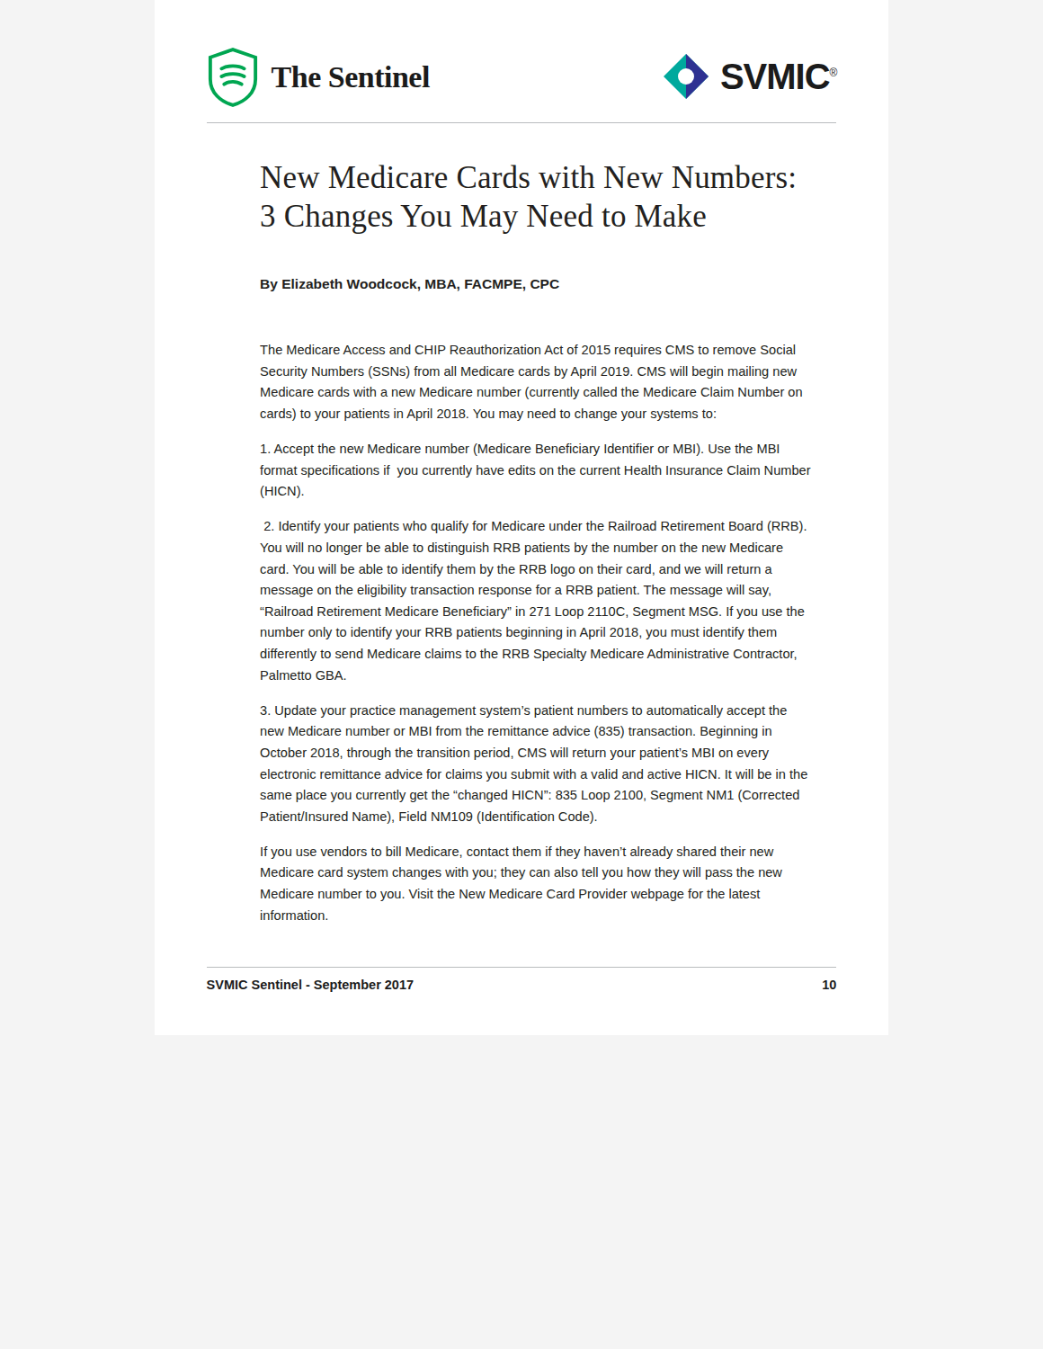The Sentinel
SVMIC®
New Medicare Cards with New Numbers: 3 Changes You May Need to Make
By Elizabeth Woodcock, MBA, FACMPE, CPC
The Medicare Access and CHIP Reauthorization Act of 2015 requires CMS to remove Social Security Numbers (SSNs) from all Medicare cards by April 2019. CMS will begin mailing new Medicare cards with a new Medicare number (currently called the Medicare Claim Number on cards) to your patients in April 2018. You may need to change your systems to:
1. Accept the new Medicare number (Medicare Beneficiary Identifier or MBI). Use the MBI format specifications if you currently have edits on the current Health Insurance Claim Number (HICN).
2. Identify your patients who qualify for Medicare under the Railroad Retirement Board (RRB). You will no longer be able to distinguish RRB patients by the number on the new Medicare card. You will be able to identify them by the RRB logo on their card, and we will return a message on the eligibility transaction response for a RRB patient. The message will say, “Railroad Retirement Medicare Beneficiary” in 271 Loop 2110C, Segment MSG. If you use the number only to identify your RRB patients beginning in April 2018, you must identify them differently to send Medicare claims to the RRB Specialty Medicare Administrative Contractor, Palmetto GBA.
3. Update your practice management system’s patient numbers to automatically accept the new Medicare number or MBI from the remittance advice (835) transaction. Beginning in October 2018, through the transition period, CMS will return your patient’s MBI on every electronic remittance advice for claims you submit with a valid and active HICN. It will be in the same place you currently get the “changed HICN”: 835 Loop 2100, Segment NM1 (Corrected Patient/Insured Name), Field NM109 (Identification Code).
If you use vendors to bill Medicare, contact them if they haven’t already shared their new Medicare card system changes with you; they can also tell you how they will pass the new Medicare number to you. Visit the New Medicare Card Provider webpage for the latest information.
SVMIC Sentinel - September 2017
10